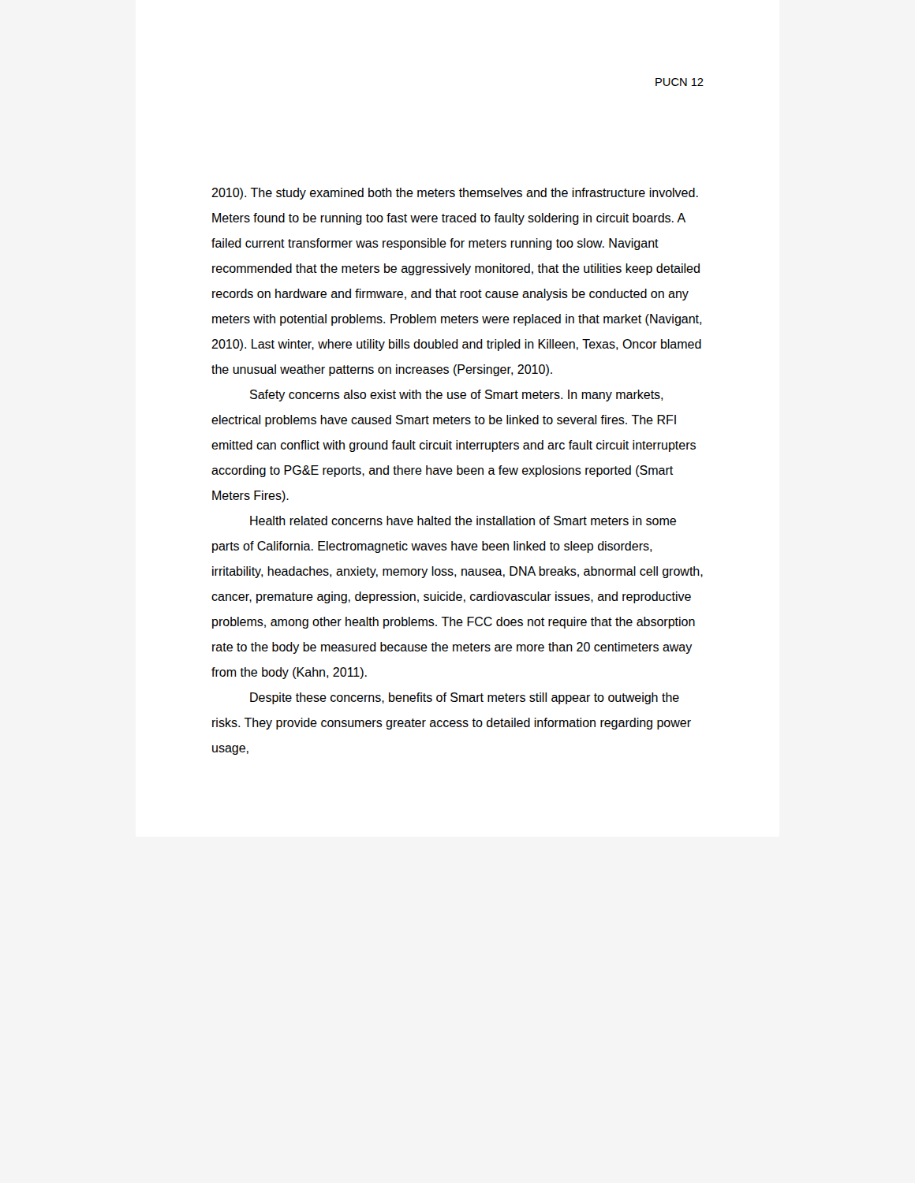PUCN 12
2010). The study examined both the meters themselves and the infrastructure involved. Meters found to be running too fast were traced to faulty soldering in circuit boards. A failed current transformer was responsible for meters running too slow. Navigant recommended that the meters be aggressively monitored, that the utilities keep detailed records on hardware and firmware, and that root cause analysis be conducted on any meters with potential problems. Problem meters were replaced in that market (Navigant, 2010). Last winter, where utility bills doubled and tripled in Killeen, Texas, Oncor blamed the unusual weather patterns on increases (Persinger, 2010).
Safety concerns also exist with the use of Smart meters. In many markets, electrical problems have caused Smart meters to be linked to several fires. The RFI emitted can conflict with ground fault circuit interrupters and arc fault circuit interrupters according to PG&E reports, and there have been a few explosions reported (Smart Meters Fires).
Health related concerns have halted the installation of Smart meters in some parts of California. Electromagnetic waves have been linked to sleep disorders, irritability, headaches, anxiety, memory loss, nausea, DNA breaks, abnormal cell growth, cancer, premature aging, depression, suicide, cardiovascular issues, and reproductive problems, among other health problems. The FCC does not require that the absorption rate to the body be measured because the meters are more than 20 centimeters away from the body (Kahn, 2011).
Despite these concerns, benefits of Smart meters still appear to outweigh the risks. They provide consumers greater access to detailed information regarding power usage,